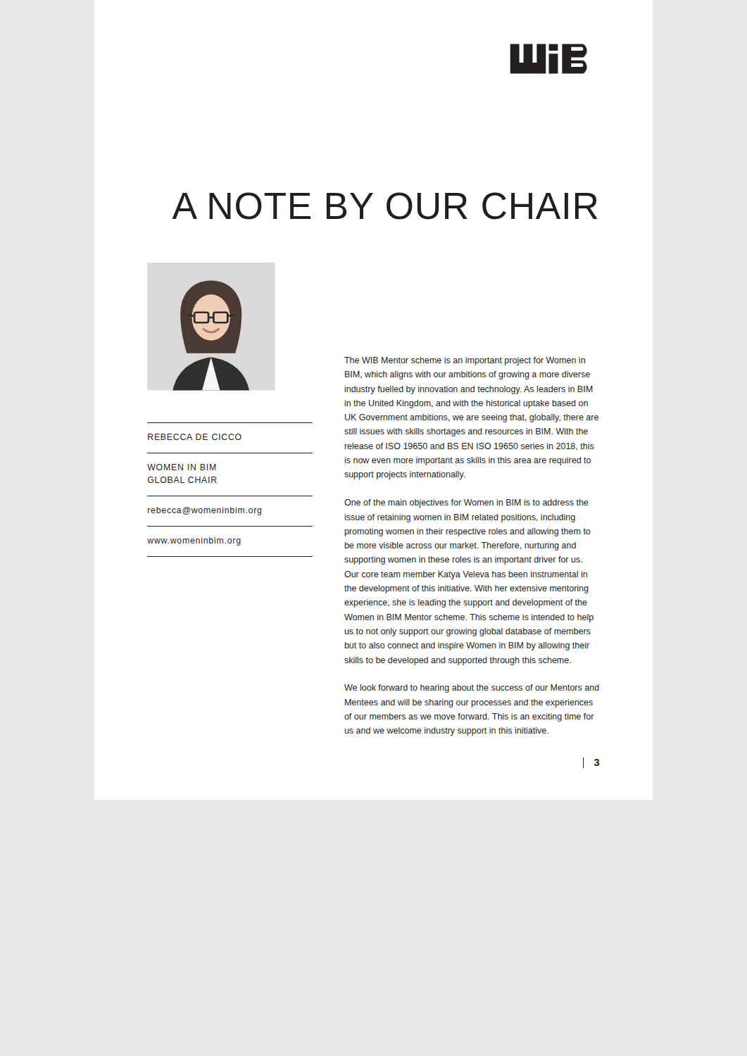A NOTE BY OUR CHAIR
REBECCA DE CICCO
WOMEN IN BIM
GLOBAL CHAIR
rebecca@womeninbim.org
www.womeninbim.org
The WIB Mentor scheme is an important project for Women in BIM, which aligns with our ambitions of growing a more diverse industry fuelled by innovation and technology. As leaders in BIM in the United Kingdom, and with the historical uptake based on UK Government ambitions, we are seeing that, globally, there are still issues with skills shortages and resources in BIM. With the release of ISO 19650 and BS EN ISO 19650 series in 2018, this is now even more important as skills in this area are required to support projects internationally.
One of the main objectives for Women in BIM is to address the issue of retaining women in BIM related positions, including promoting women in their respective roles and allowing them to be more visible across our market. Therefore, nurturing and supporting women in these roles is an important driver for us. Our core team member Katya Veleva has been instrumental in the development of this initiative. With her extensive mentoring experience, she is leading the support and development of the Women in BIM Mentor scheme. This scheme is intended to help us to not only support our growing global database of members but to also connect and inspire Women in BIM by allowing their skills to be developed and supported through this scheme.
We look forward to hearing about the success of our Mentors and Mentees and will be sharing our processes and the experiences of our members as we move forward. This is an exciting time for us and we welcome industry support in this initiative.
3